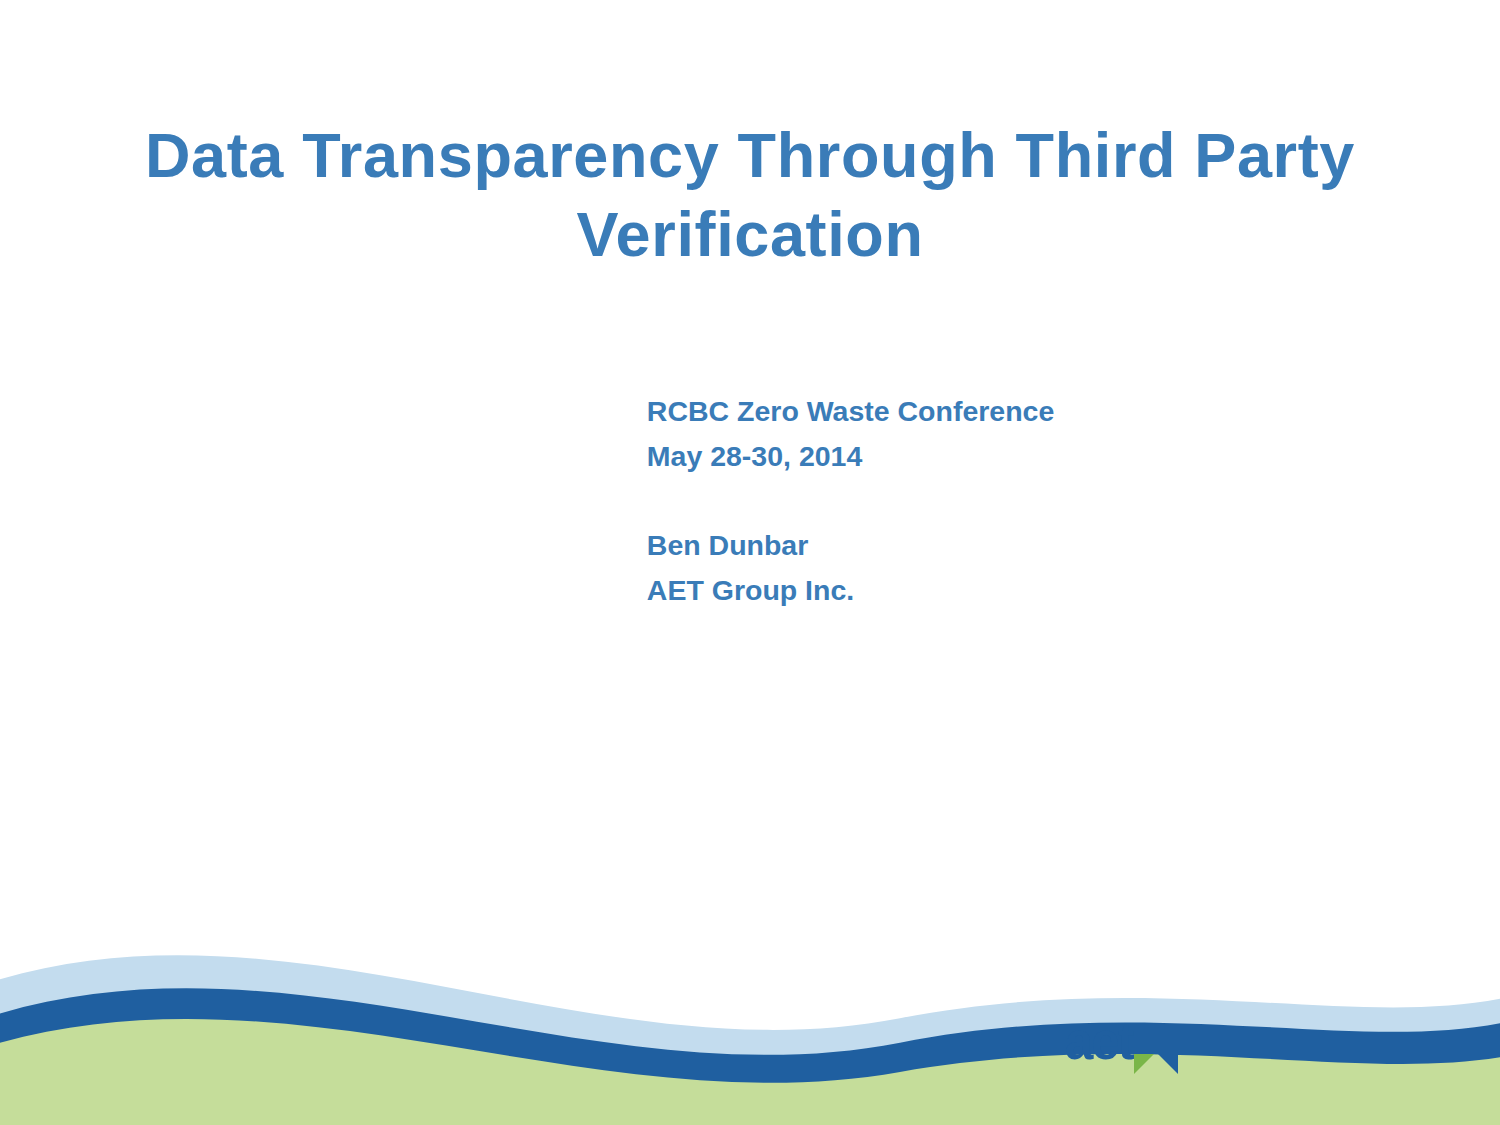Data Transparency Through Third Party Verification
RCBC Zero Waste Conference
May 28-30, 2014
Ben Dunbar
AET Group Inc.
aet